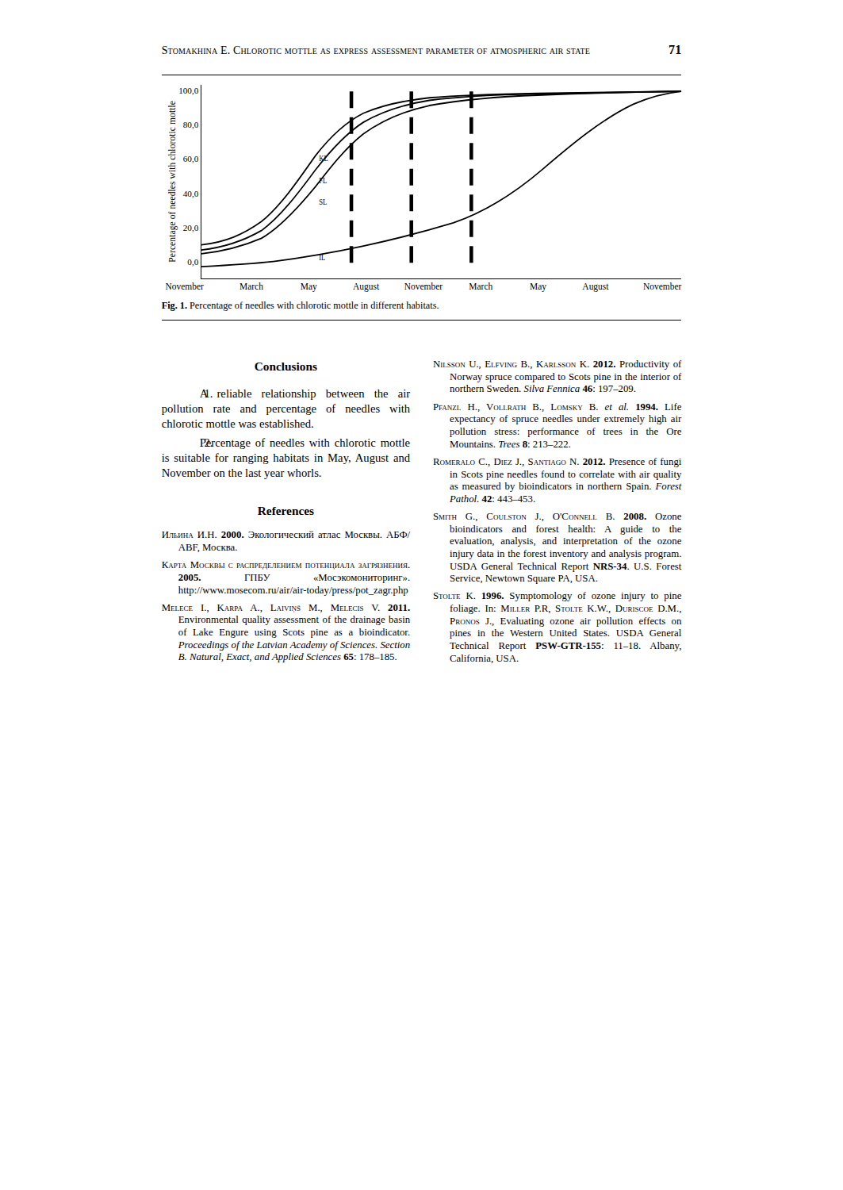Stomakhina E. Chlorotic mottle as express assessment parameter of atmospheric air state
71
Percentage of needles with chlorotic mottle
100,0 80,0 60,0 40,0 20,0 0,0
KL FL SL IL
November March May August November March May August November
Fig. 1. Percentage of needles with chlorotic mottle in different habitats.
Conclusions
1. A reliable relationship between the air pollution rate and percentage of needles with chlorotic mottle was established.
2. Percentage of needles with chlorotic mottle is suitable for ranging habitats in May, August and November on the last year whorls.
References
Ильина И.Н. 2000. Экологический атлас Москвы. АБФ/АВF, Москва.
Карта Москвы с распределением потенциала загрязнения. 2005. ГПБУ «Мосэкомониторинг». http://www.mosecom.ru/air/air-today/press/pot_zagr.php
Melece I., Karpa A., Laiviņš M., Melecis V. 2011. Environmental quality assessment of the drainage basin of Lake Engure using Scots pine as a bioindicator. Proceedings of the Latvian Academy of Sciences. Section B. Natural, Exact, and Applied Sciences 65: 178–185.
Nilsson U., Elfving B., Karlsson K. 2012. Productivity of Norway spruce compared to Scots pine in the interior of northern Sweden. Silva Fennica 46: 197–209.
Pfanzl H., Vollrath B., Lomsky B. et al. 1994. Life expectancy of spruce needles under extremely high air pollution stress: performance of trees in the Ore Mountains. Trees 8: 213–222.
Romeralo C., Diez J., Santiago N. 2012. Presence of fungi in Scots pine needles found to correlate with air quality as measured by bioindicators in northern Spain. Forest Pathol. 42: 443–453.
Smith G., Coulston J., O'Connell B. 2008. Ozone bioindicators and forest health: A guide to the evaluation, analysis, and interpretation of the ozone injury data in the forest inventory and analysis program. USDA General Technical Report NRS-34. U.S. Forest Service, Newtown Square PA, USA.
Stolte K. 1996. Symptomology of ozone injury to pine foliage. In: Miller P.R, Stolte K.W., Duriscoe D.M., Pronos J., Evaluating ozone air pollution effects on pines in the Western United States. USDA General Technical Report PSW-GTR-155: 11–18. Albany, California, USA.